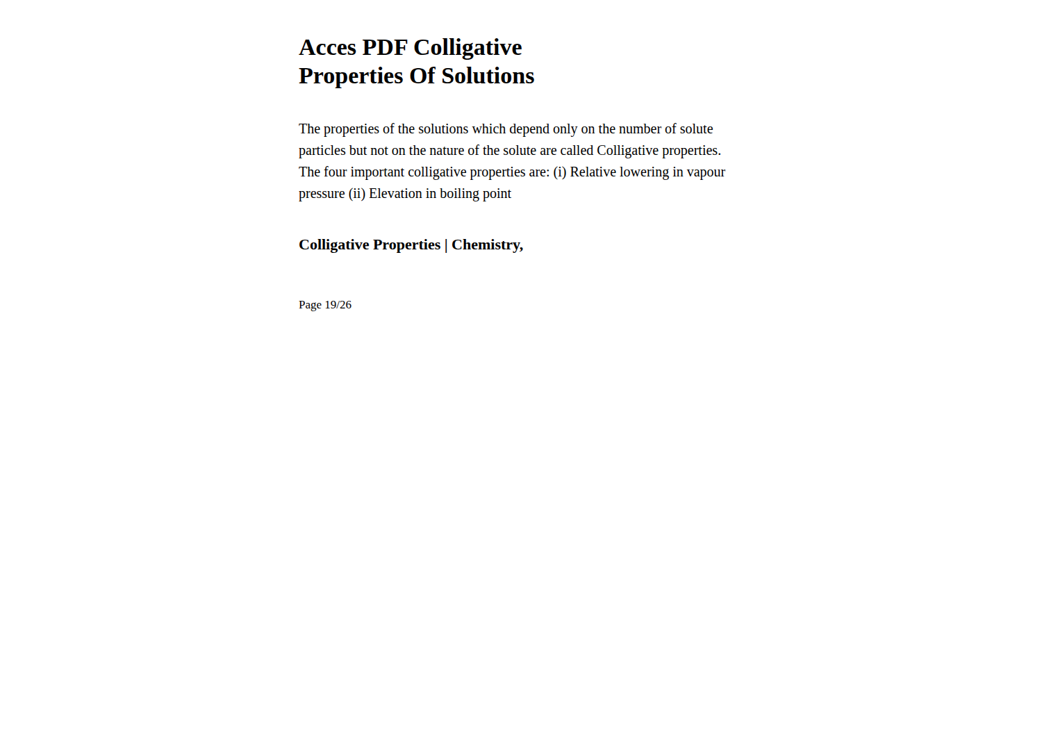Acces PDF Colligative Properties Of Solutions
The properties of the solutions which depend only on the number of solute particles but not on the nature of the solute are called Colligative properties. The four important colligative properties are: (i) Relative lowering in vapour pressure (ii) Elevation in boiling point
Colligative Properties | Chemistry,
Page 19/26